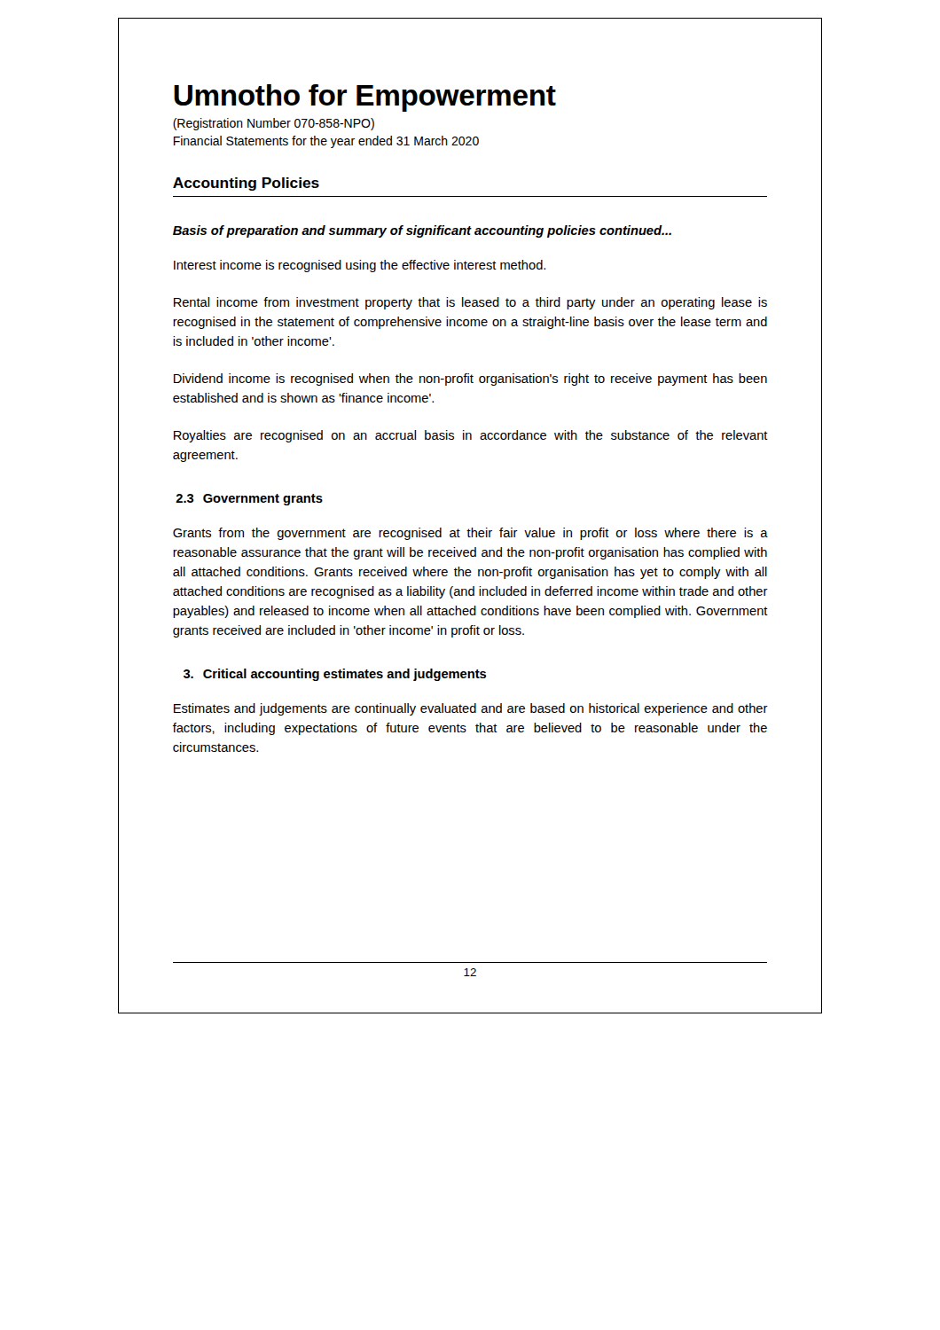Umnotho for Empowerment
(Registration Number 070-858-NPO)
Financial Statements for the year ended 31 March 2020
Accounting Policies
Basis of preparation and summary of significant accounting policies continued...
Interest income is recognised using the effective interest method.
Rental income from investment property that is leased to a third party under an operating lease is recognised in the statement of comprehensive income on a straight-line basis over the lease term and is included in 'other income'.
Dividend income is recognised when the non-profit organisation's right to receive payment has been established and is shown as 'finance income'.
Royalties are recognised on an accrual basis in accordance with the substance of the relevant agreement.
2.3
Government grants
Grants from the government are recognised at their fair value in profit or loss where there is a reasonable assurance that the grant will be received and the non-profit organisation has complied with all attached conditions. Grants received where the non-profit organisation has yet to comply with all attached conditions are recognised as a liability (and included in deferred income within trade and other payables) and released to income when all attached conditions have been complied with. Government grants received are included in 'other income' in profit or loss.
3.
Critical accounting estimates and judgements
Estimates and judgements are continually evaluated and are based on historical experience and other factors, including expectations of future events that are believed to be reasonable under the circumstances.
12